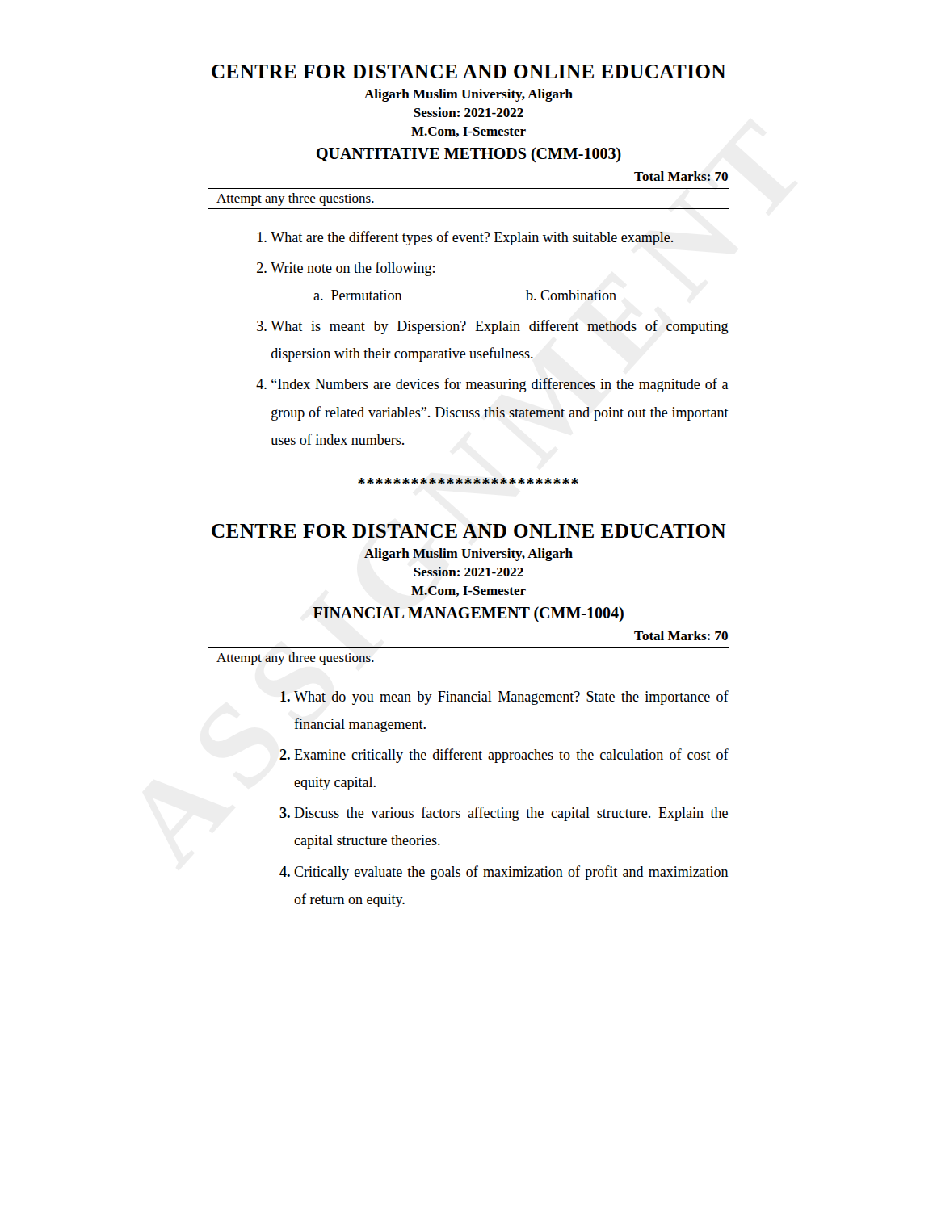ASSIGNMENT
Centre for Distance and Online Education
Aligarh Muslim University, Aligarh
Session: 2021-2022
M.Com, I-Semester
QUANTITATIVE METHODS (CMM-1003)
Total Marks: 70
Attempt any three questions.
What are the different types of event? Explain with suitable example.
Write note on the following:
a. Permutation b. Combination
What is meant by Dispersion? Explain different methods of computing dispersion with their comparative usefulness.
“Index Numbers are devices for measuring differences in the magnitude of a group of related variables”. Discuss this statement and point out the important uses of index numbers.
*************************
Centre for Distance and Online Education
Aligarh Muslim University, Aligarh
Session: 2021-2022
M.Com, I-Semester
FINANCIAL MANAGEMENT (CMM-1004)
Total Marks: 70
Attempt any three questions.
What do you mean by Financial Management? State the importance of financial management.
Examine critically the different approaches to the calculation of cost of equity capital.
Discuss the various factors affecting the capital structure. Explain the capital structure theories.
Critically evaluate the goals of maximization of profit and maximization of return on equity.